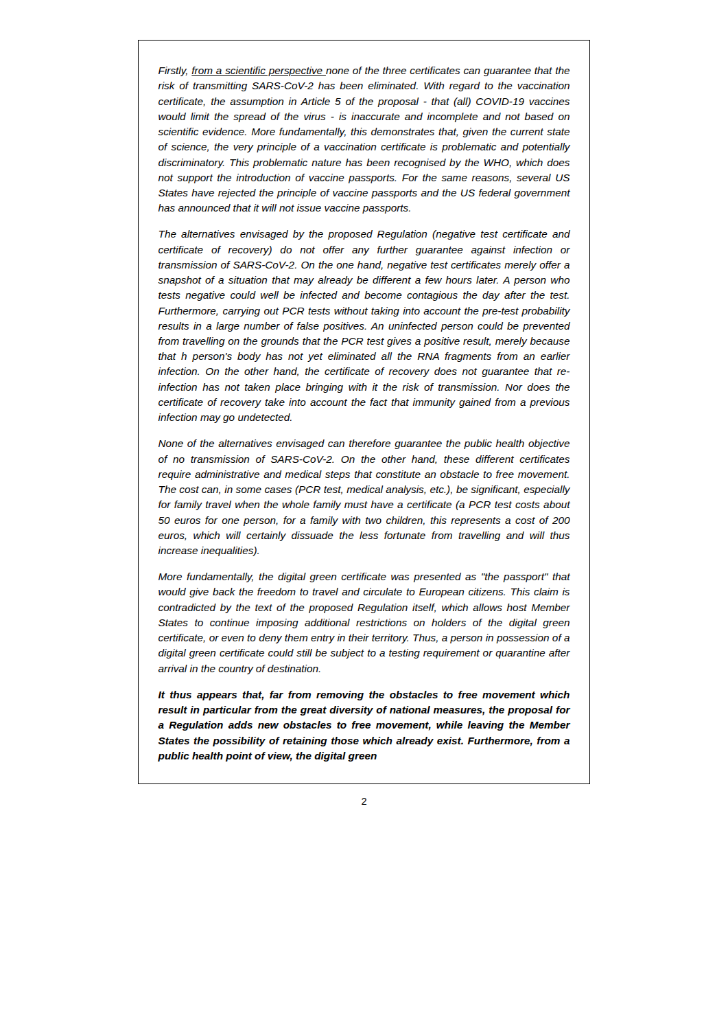Firstly, from a scientific perspective none of the three certificates can guarantee that the risk of transmitting SARS-CoV-2 has been eliminated. With regard to the vaccination certificate, the assumption in Article 5 of the proposal - that (all) COVID-19 vaccines would limit the spread of the virus - is inaccurate and incomplete and not based on scientific evidence. More fundamentally, this demonstrates that, given the current state of science, the very principle of a vaccination certificate is problematic and potentially discriminatory. This problematic nature has been recognised by the WHO, which does not support the introduction of vaccine passports. For the same reasons, several US States have rejected the principle of vaccine passports and the US federal government has announced that it will not issue vaccine passports.
The alternatives envisaged by the proposed Regulation (negative test certificate and certificate of recovery) do not offer any further guarantee against infection or transmission of SARS-CoV-2. On the one hand, negative test certificates merely offer a snapshot of a situation that may already be different a few hours later. A person who tests negative could well be infected and become contagious the day after the test. Furthermore, carrying out PCR tests without taking into account the pre-test probability results in a large number of false positives. An uninfected person could be prevented from travelling on the grounds that the PCR test gives a positive result, merely because that h person's body has not yet eliminated all the RNA fragments from an earlier infection. On the other hand, the certificate of recovery does not guarantee that re-infection has not taken place bringing with it the risk of transmission. Nor does the certificate of recovery take into account the fact that immunity gained from a previous infection may go undetected.
None of the alternatives envisaged can therefore guarantee the public health objective of no transmission of SARS-CoV-2. On the other hand, these different certificates require administrative and medical steps that constitute an obstacle to free movement. The cost can, in some cases (PCR test, medical analysis, etc.), be significant, especially for family travel when the whole family must have a certificate (a PCR test costs about 50 euros for one person, for a family with two children, this represents a cost of 200 euros, which will certainly dissuade the less fortunate from travelling and will thus increase inequalities).
More fundamentally, the digital green certificate was presented as "the passport" that would give back the freedom to travel and circulate to European citizens. This claim is contradicted by the text of the proposed Regulation itself, which allows host Member States to continue imposing additional restrictions on holders of the digital green certificate, or even to deny them entry in their territory. Thus, a person in possession of a digital green certificate could still be subject to a testing requirement or quarantine after arrival in the country of destination.
It thus appears that, far from removing the obstacles to free movement which result in particular from the great diversity of national measures, the proposal for a Regulation adds new obstacles to free movement, while leaving the Member States the possibility of retaining those which already exist. Furthermore, from a public health point of view, the digital green
2